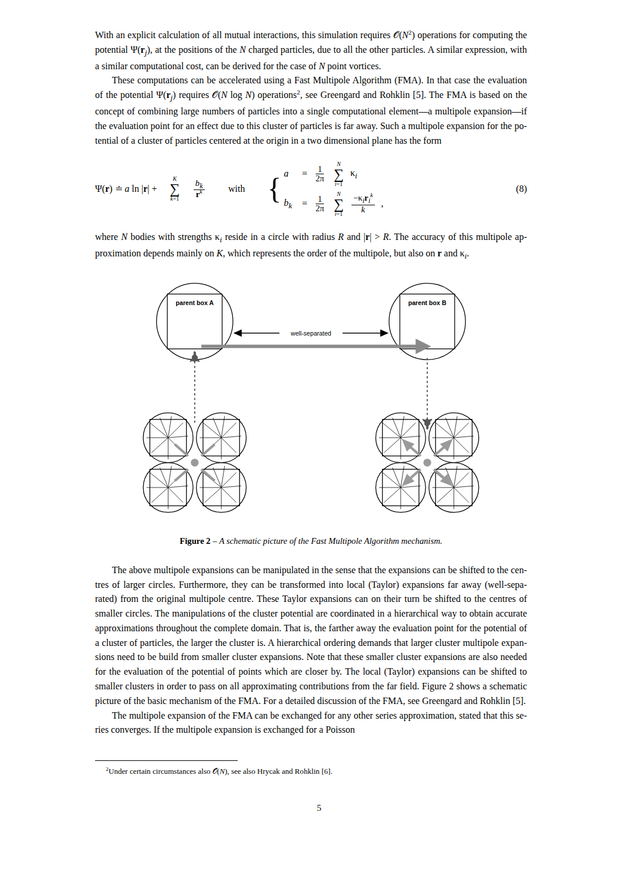With an explicit calculation of all mutual interactions, this simulation requires 𝒪(N2) operations for computing the potential Ψ(rj), at the positions of the N charged particles, due to all the other particles. A similar expression, with a similar computational cost, can be derived for the case of N point vortices.
These computations can be accelerated using a Fast Multipole Algorithm (FMA). In that case the evaluation of the potential Ψ(rj) requires 𝒪(N log N) operations2, see Greengard and Rohklin [5]. The FMA is based on the concept of combining large numbers of particles into a single computational element—a multipole expansion—if the evaluation point for an effect due to this cluster of particles is far away. Such a multipole expansion for the potential of a cluster of particles centered at the origin in a two dimensional plane has the form
Ψ(r) ≐ a ln |r| + K ∑ k=1 bk rk with { a = 12π N ∑ i=1 κi bk = 12π N ∑ i=1 −κirik k ,
(8)
where N bodies with strengths κi reside in a circle with radius R and |r| > R. The accuracy of this multipole approximation depends mainly on K, which represents the order of the multipole, but also on r and κi.
parent box A parent box B well-separated
Figure 2 – A schematic picture of the Fast Multipole Algorithm mechanism.
The above multipole expansions can be manipulated in the sense that the expansions can be shifted to the centres of larger circles. Furthermore, they can be transformed into local (Taylor) expansions far away (well-separated) from the original multipole centre. These Taylor expansions can on their turn be shifted to the centres of smaller circles. The manipulations of the cluster potential are coordinated in a hierarchical way to obtain accurate approximations throughout the complete domain. That is, the farther away the evaluation point for the potential of a cluster of particles, the larger the cluster is. A hierarchical ordering demands that larger cluster multipole expansions need to be build from smaller cluster expansions. Note that these smaller cluster expansions are also needed for the evaluation of the potential of points which are closer by. The local (Taylor) expansions can be shifted to smaller clusters in order to pass on all approximating contributions from the far field. Figure 2 shows a schematic picture of the basic mechanism of the FMA. For a detailed discussion of the FMA, see Greengard and Rohklin [5].
The multipole expansion of the FMA can be exchanged for any other series approximation, stated that this series converges. If the multipole expansion is exchanged for a Poisson
2Under certain circumstances also 𝒪(N), see also Hrycak and Rohklin [6].
5